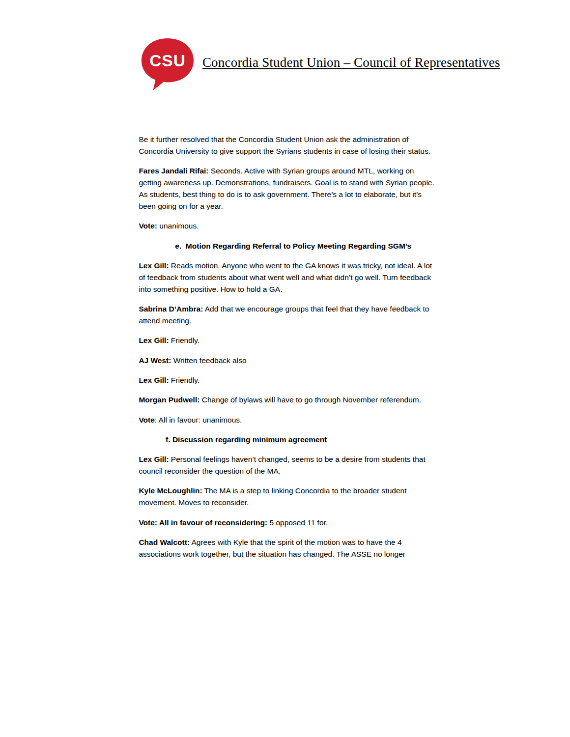CSU
Concordia Student Union – Council of Representatives
Be it further resolved that the Concordia Student Union ask the administration of Concordia University to give support the Syrians students in case of losing their status.
Fares Jandali Rifai: Seconds. Active with Syrian groups around MTL, working on getting awareness up. Demonstrations, fundraisers. Goal is to stand with Syrian people. As students, best thing to do is to ask government. There’s a lot to elaborate, but it’s been going on for a year.
Vote: unanimous.
e. Motion Regarding Referral to Policy Meeting Regarding SGM’s
Lex Gill: Reads motion. Anyone who went to the GA knows it was tricky, not ideal. A lot of feedback from students about what went well and what didn’t go well. Turn feedback into something positive. How to hold a GA.
Sabrina D’Ambra: Add that we encourage groups that feel that they have feedback to attend meeting.
Lex Gill: Friendly.
AJ West: Written feedback also
Lex Gill: Friendly.
Morgan Pudwell: Change of bylaws will have to go through November referendum.
Vote: All in favour: unanimous.
f. Discussion regarding minimum agreement
Lex Gill: Personal feelings haven’t changed, seems to be a desire from students that council reconsider the question of the MA.
Kyle McLoughlin: The MA is a step to linking Concordia to the broader student movement. Moves to reconsider.
Vote: All in favour of reconsidering: 5 opposed 11 for.
Chad Walcott: Agrees with Kyle that the spirit of the motion was to have the 4 associations work together, but the situation has changed. The ASSE no longer